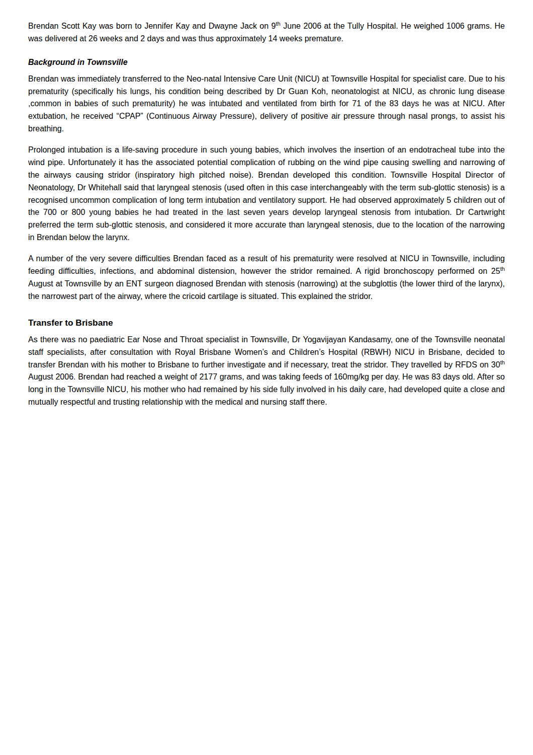Brendan Scott Kay was born to Jennifer Kay and Dwayne Jack on 9th June 2006 at the Tully Hospital. He weighed 1006 grams. He was delivered at 26 weeks and 2 days and was thus approximately 14 weeks premature.
Background in Townsville
Brendan was immediately transferred to the Neo-natal Intensive Care Unit (NICU) at Townsville Hospital for specialist care. Due to his prematurity (specifically his lungs, his condition being described by Dr Guan Koh, neonatologist at NICU, as chronic lung disease ,common in babies of such prematurity) he was intubated and ventilated from birth for 71 of the 83 days he was at NICU. After extubation, he received “CPAP” (Continuous Airway Pressure), delivery of positive air pressure through nasal prongs, to assist his breathing.
Prolonged intubation is a life-saving procedure in such young babies, which involves the insertion of an endotracheal tube into the wind pipe. Unfortunately it has the associated potential complication of rubbing on the wind pipe causing swelling and narrowing of the airways causing stridor (inspiratory high pitched noise). Brendan developed this condition. Townsville Hospital Director of Neonatology, Dr Whitehall said that laryngeal stenosis (used often in this case interchangeably with the term sub-glottic stenosis) is a recognised uncommon complication of long term intubation and ventilatory support. He had observed approximately 5 children out of the 700 or 800 young babies he had treated in the last seven years develop laryngeal stenosis from intubation. Dr Cartwright preferred the term sub-glottic stenosis, and considered it more accurate than laryngeal stenosis, due to the location of the narrowing in Brendan below the larynx.
A number of the very severe difficulties Brendan faced as a result of his prematurity were resolved at NICU in Townsville, including feeding difficulties, infections, and abdominal distension, however the stridor remained. A rigid bronchoscopy performed on 25th August at Townsville by an ENT surgeon diagnosed Brendan with stenosis (narrowing) at the subglottis (the lower third of the larynx), the narrowest part of the airway, where the cricoid cartilage is situated. This explained the stridor.
Transfer to Brisbane
As there was no paediatric Ear Nose and Throat specialist in Townsville, Dr Yogavijayan Kandasamy, one of the Townsville neonatal staff specialists, after consultation with Royal Brisbane Women’s and Children’s Hospital (RBWH) NICU in Brisbane, decided to transfer Brendan with his mother to Brisbane to further investigate and if necessary, treat the stridor. They travelled by RFDS on 30th August 2006. Brendan had reached a weight of 2177 grams, and was taking feeds of 160mg/kg per day. He was 83 days old. After so long in the Townsville NICU, his mother who had remained by his side fully involved in his daily care, had developed quite a close and mutually respectful and trusting relationship with the medical and nursing staff there.